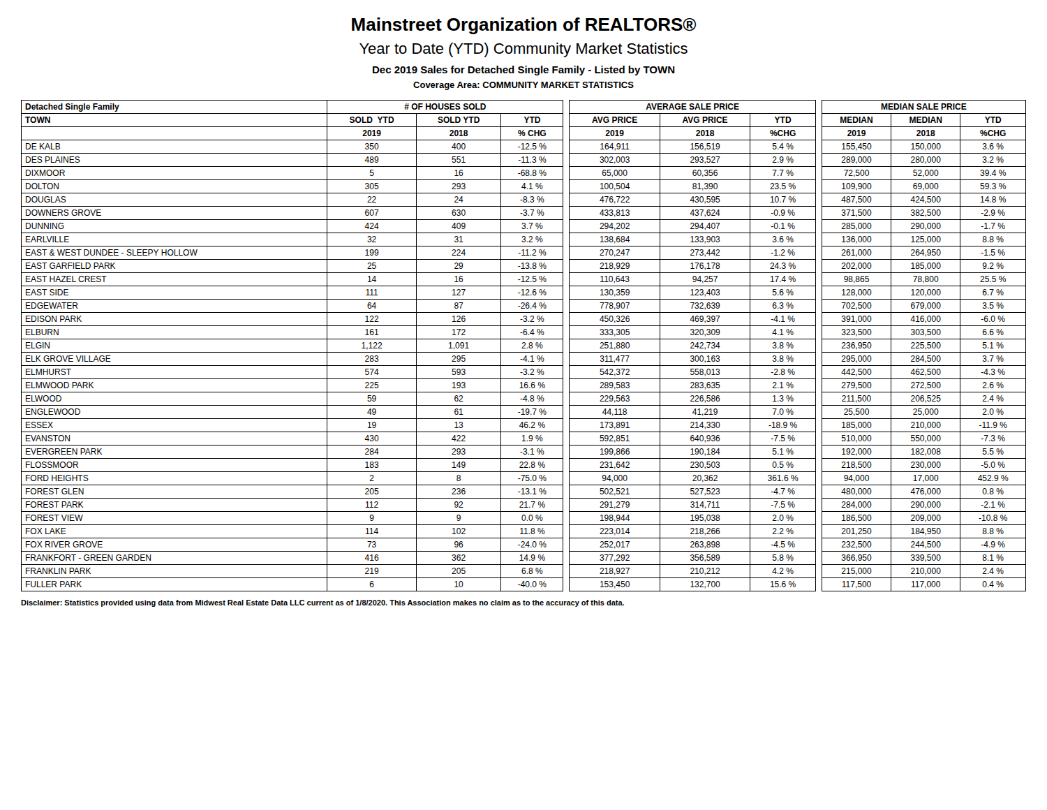Mainstreet Organization of REALTORS®
Year to Date (YTD) Community Market Statistics
Dec 2019 Sales for Detached Single Family - Listed by TOWN
Coverage Area: COMMUNITY MARKET STATISTICS
| Detached Single Family | # OF HOUSES SOLD | | AVERAGE SALE PRICE | | MEDIAN SALE PRICE |
| --- | --- | --- | --- | --- | --- |
| TOWN | SOLD YTD | SOLD YTD | YTD | | AVG PRICE | AVG PRICE | YTD | | MEDIAN | MEDIAN | YTD |
| | 2019 | 2018 | % CHG | | 2019 | 2018 | %CHG | | 2019 | 2018 | %CHG |
| DE KALB | 350 | 400 | -12.5 % | | 164,911 | 156,519 | 5.4 % | | 155,450 | 150,000 | 3.6 % |
| DES PLAINES | 489 | 551 | -11.3 % | | 302,003 | 293,527 | 2.9 % | | 289,000 | 280,000 | 3.2 % |
| DIXMOOR | 5 | 16 | -68.8 % | | 65,000 | 60,356 | 7.7 % | | 72,500 | 52,000 | 39.4 % |
| DOLTON | 305 | 293 | 4.1 % | | 100,504 | 81,390 | 23.5 % | | 109,900 | 69,000 | 59.3 % |
| DOUGLAS | 22 | 24 | -8.3 % | | 476,722 | 430,595 | 10.7 % | | 487,500 | 424,500 | 14.8 % |
| DOWNERS GROVE | 607 | 630 | -3.7 % | | 433,813 | 437,624 | -0.9 % | | 371,500 | 382,500 | -2.9 % |
| DUNNING | 424 | 409 | 3.7 % | | 294,202 | 294,407 | -0.1 % | | 285,000 | 290,000 | -1.7 % |
| EARLVILLE | 32 | 31 | 3.2 % | | 138,684 | 133,903 | 3.6 % | | 136,000 | 125,000 | 8.8 % |
| EAST & WEST DUNDEE - SLEEPY HOLLOW | 199 | 224 | -11.2 % | | 270,247 | 273,442 | -1.2 % | | 261,000 | 264,950 | -1.5 % |
| EAST GARFIELD PARK | 25 | 29 | -13.8 % | | 218,929 | 176,178 | 24.3 % | | 202,000 | 185,000 | 9.2 % |
| EAST HAZEL CREST | 14 | 16 | -12.5 % | | 110,643 | 94,257 | 17.4 % | | 98,865 | 78,800 | 25.5 % |
| EAST SIDE | 111 | 127 | -12.6 % | | 130,359 | 123,403 | 5.6 % | | 128,000 | 120,000 | 6.7 % |
| EDGEWATER | 64 | 87 | -26.4 % | | 778,907 | 732,639 | 6.3 % | | 702,500 | 679,000 | 3.5 % |
| EDISON PARK | 122 | 126 | -3.2 % | | 450,326 | 469,397 | -4.1 % | | 391,000 | 416,000 | -6.0 % |
| ELBURN | 161 | 172 | -6.4 % | | 333,305 | 320,309 | 4.1 % | | 323,500 | 303,500 | 6.6 % |
| ELGIN | 1,122 | 1,091 | 2.8 % | | 251,880 | 242,734 | 3.8 % | | 236,950 | 225,500 | 5.1 % |
| ELK GROVE VILLAGE | 283 | 295 | -4.1 % | | 311,477 | 300,163 | 3.8 % | | 295,000 | 284,500 | 3.7 % |
| ELMHURST | 574 | 593 | -3.2 % | | 542,372 | 558,013 | -2.8 % | | 442,500 | 462,500 | -4.3 % |
| ELMWOOD PARK | 225 | 193 | 16.6 % | | 289,583 | 283,635 | 2.1 % | | 279,500 | 272,500 | 2.6 % |
| ELWOOD | 59 | 62 | -4.8 % | | 229,563 | 226,586 | 1.3 % | | 211,500 | 206,525 | 2.4 % |
| ENGLEWOOD | 49 | 61 | -19.7 % | | 44,118 | 41,219 | 7.0 % | | 25,500 | 25,000 | 2.0 % |
| ESSEX | 19 | 13 | 46.2 % | | 173,891 | 214,330 | -18.9 % | | 185,000 | 210,000 | -11.9 % |
| EVANSTON | 430 | 422 | 1.9 % | | 592,851 | 640,936 | -7.5 % | | 510,000 | 550,000 | -7.3 % |
| EVERGREEN PARK | 284 | 293 | -3.1 % | | 199,866 | 190,184 | 5.1 % | | 192,000 | 182,008 | 5.5 % |
| FLOSSMOOR | 183 | 149 | 22.8 % | | 231,642 | 230,503 | 0.5 % | | 218,500 | 230,000 | -5.0 % |
| FORD HEIGHTS | 2 | 8 | -75.0 % | | 94,000 | 20,362 | 361.6 % | | 94,000 | 17,000 | 452.9 % |
| FOREST GLEN | 205 | 236 | -13.1 % | | 502,521 | 527,523 | -4.7 % | | 480,000 | 476,000 | 0.8 % |
| FOREST PARK | 112 | 92 | 21.7 % | | 291,279 | 314,711 | -7.5 % | | 284,000 | 290,000 | -2.1 % |
| FOREST VIEW | 9 | 9 | 0.0 % | | 198,944 | 195,038 | 2.0 % | | 186,500 | 209,000 | -10.8 % |
| FOX LAKE | 114 | 102 | 11.8 % | | 223,014 | 218,266 | 2.2 % | | 201,250 | 184,950 | 8.8 % |
| FOX RIVER GROVE | 73 | 96 | -24.0 % | | 252,017 | 263,898 | -4.5 % | | 232,500 | 244,500 | -4.9 % |
| FRANKFORT - GREEN GARDEN | 416 | 362 | 14.9 % | | 377,292 | 356,589 | 5.8 % | | 366,950 | 339,500 | 8.1 % |
| FRANKLIN PARK | 219 | 205 | 6.8 % | | 218,927 | 210,212 | 4.2 % | | 215,000 | 210,000 | 2.4 % |
| FULLER PARK | 6 | 10 | -40.0 % | | 153,450 | 132,700 | 15.6 % | | 117,500 | 117,000 | 0.4 % |
Disclaimer: Statistics provided using data from Midwest Real Estate Data LLC current as of 1/8/2020. This Association makes no claim as to the accuracy of this data.